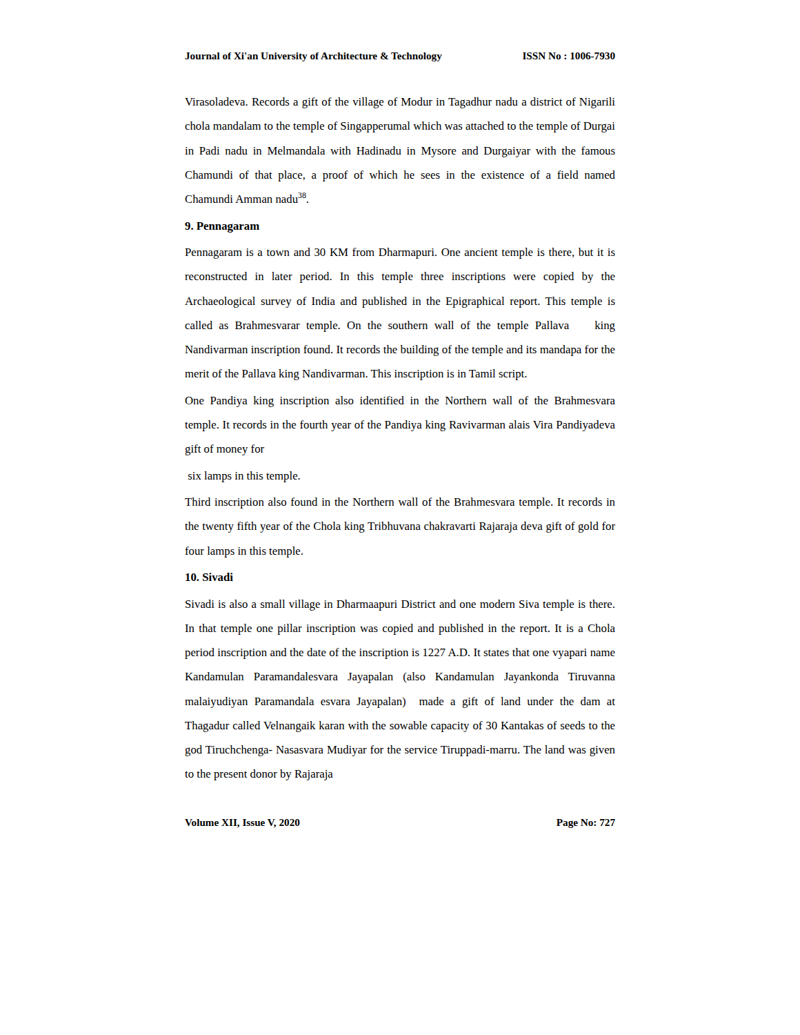Journal of Xi'an University of Architecture & Technology
ISSN No : 1006-7930
Virasoladeva. Records a gift of the village of Modur in Tagadhur nadu a district of Nigarili chola mandalam to the temple of Singapperumal which was attached to the temple of Durgai in Padi nadu in Melmandala with Hadinadu in Mysore and Durgaiyar with the famous Chamundi of that place, a proof of which he sees in the existence of a field named Chamundi Amman nadu38.
9. Pennagaram
Pennagaram is a town and 30 KM from Dharmapuri. One ancient temple is there, but it is reconstructed in later period. In this temple three inscriptions were copied by the Archaeological survey of India and published in the Epigraphical report. This temple is called as Brahmesvarar temple. On the southern wall of the temple Pallava king Nandivarman inscription found. It records the building of the temple and its mandapa for the merit of the Pallava king Nandivarman. This inscription is in Tamil script.
One Pandiya king inscription also identified in the Northern wall of the Brahmesvara temple. It records in the fourth year of the Pandiya king Ravivarman alais Vira Pandiyadeva gift of money for
six lamps in this temple.
Third inscription also found in the Northern wall of the Brahmesvara temple. It records in the twenty fifth year of the Chola king Tribhuvana chakravarti Rajaraja deva gift of gold for four lamps in this temple.
10. Sivadi
Sivadi is also a small village in Dharmaapuri District and one modern Siva temple is there. In that temple one pillar inscription was copied and published in the report. It is a Chola period inscription and the date of the inscription is 1227 A.D. It states that one vyapari name Kandamulan Paramandalesvara Jayapalan (also Kandamulan Jayankonda Tiruvanna malaiyudiyan Paramandala esvara Jayapalan) made a gift of land under the dam at Thagadur called Velnangaik karan with the sowable capacity of 30 Kantakas of seeds to the god Tiruchchenga- Nasasvara Mudiyar for the service Tiruppadi-marru. The land was given to the present donor by Rajaraja
Volume XII, Issue V, 2020
Page No: 727